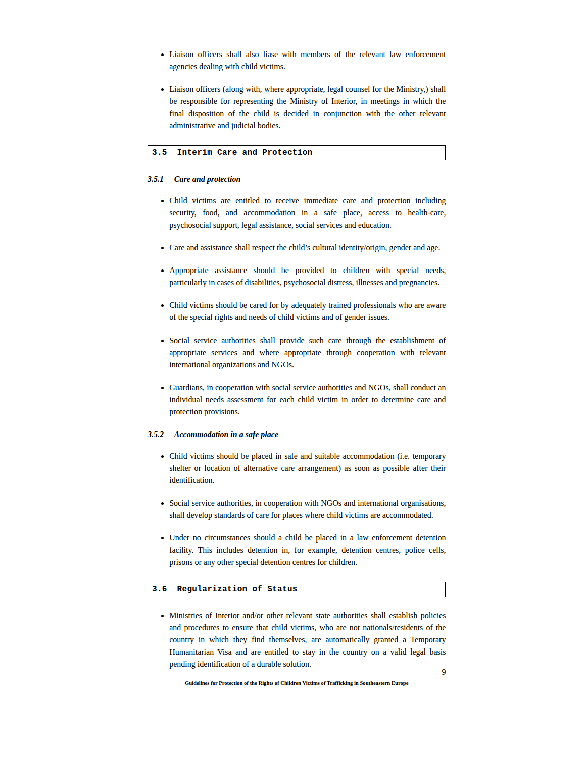Liaison officers shall also liase with members of the relevant law enforcement agencies dealing with child victims.
Liaison officers (along with, where appropriate, legal counsel for the Ministry,) shall be responsible for representing the Ministry of Interior, in meetings in which the final disposition of the child is decided in conjunction with the other relevant administrative and judicial bodies.
3.5 Interim Care and Protection
3.5.1 Care and protection
Child victims are entitled to receive immediate care and protection including security, food, and accommodation in a safe place, access to health-care, psychosocial support, legal assistance, social services and education.
Care and assistance shall respect the child’s cultural identity/origin, gender and age.
Appropriate assistance should be provided to children with special needs, particularly in cases of disabilities, psychosocial distress, illnesses and pregnancies.
Child victims should be cared for by adequately trained professionals who are aware of the special rights and needs of child victims and of gender issues.
Social service authorities shall provide such care through the establishment of appropriate services and where appropriate through cooperation with relevant international organizations and NGOs.
Guardians, in cooperation with social service authorities and NGOs, shall conduct an individual needs assessment for each child victim in order to determine care and protection provisions.
3.5.2 Accommodation in a safe place
Child victims should be placed in safe and suitable accommodation (i.e. temporary shelter or location of alternative care arrangement) as soon as possible after their identification.
Social service authorities, in cooperation with NGOs and international organisations, shall develop standards of care for places where child victims are accommodated.
Under no circumstances should a child be placed in a law enforcement detention facility. This includes detention in, for example, detention centres, police cells, prisons or any other special detention centres for children.
3.6 Regularization of Status
Ministries of Interior and/or other relevant state authorities shall establish policies and procedures to ensure that child victims, who are not nationals/residents of the country in which they find themselves, are automatically granted a Temporary Humanitarian Visa and are entitled to stay in the country on a valid legal basis pending identification of a durable solution.
9
Guidelines for Protection of the Rights of Children Victims of Trafficking in Southeastern Europe